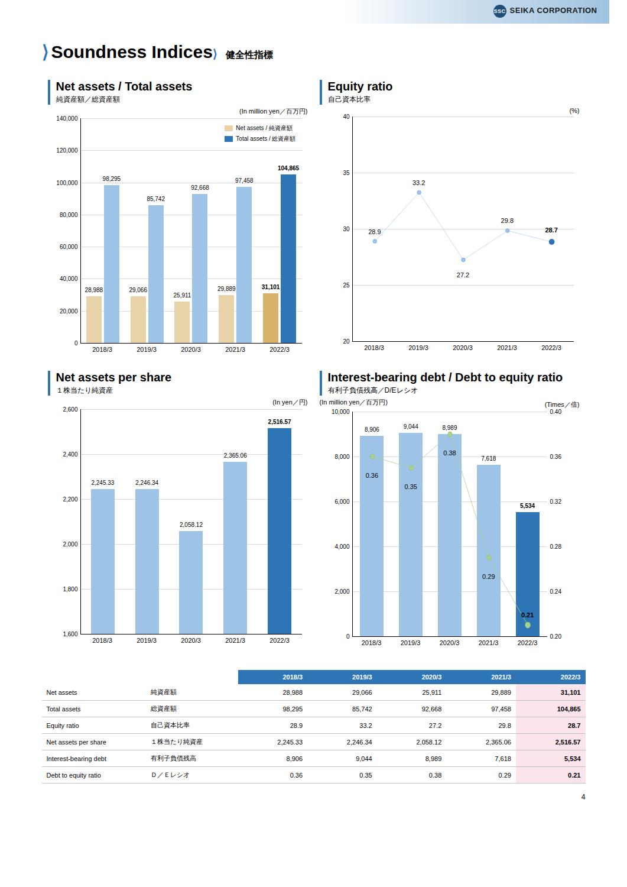SSCSEIKA CORPORATION
⟩Soundness Indices⟩健全性指標
Net assets / Total assets 純資産額／総資産額
(In million yen／百万円)
Net assets / 純資産額
Total assets / 総資産額
140,000
120,000
100,000
80,000
60,000
40,000
20,000
0
28,988
98,295
29,066
85,742
25,911
92,668
29,889
97,458
31,101
104,865
2018/3
2019/3
2020/3
2021/3
2022/3
Equity ratio 自己資本比率
(%)
40
35
30
25
20
28.9
33.2
27.2
29.8
28.7
2018/3
2019/3
2020/3
2021/3
2022/3
Net assets per share １株当たり純資産
(In yen／円)
2,600
2,400
2,200
2,000
1,800
1,600
2,245.33
2,246.34
2,058.12
2,365.06
2,516.57
2018/3
2019/3
2020/3
2021/3
2022/3
Interest-bearing debt / Debt to equity ratio 有利子負債残高／D/Eレシオ
(In million yen／百万円)
(Times／倍)
10,000
8,000
6,000
4,000
2,000
0
0.40
0.36
0.32
0.28
0.24
0.20
8,906
9,044
8,989
7,618
5,534
0.36
0.35
0.38
0.29
0.21
2018/3
2019/3
2020/3
2021/3
2022/3
| | | 2018/3 | 2019/3 | 2020/3 | 2021/3 | 2022/3 |
| --- | --- | --- | --- | --- | --- | --- |
| Net assets | 純資産額 | 28,988 | 29,066 | 25,911 | 29,889 | 31,101 |
| Total assets | 総資産額 | 98,295 | 85,742 | 92,668 | 97,458 | 104,865 |
| Equity ratio | 自己資本比率 | 28.9 | 33.2 | 27.2 | 29.8 | 28.7 |
| Net assets per share | １株当たり純資産 | 2,245.33 | 2,246.34 | 2,058.12 | 2,365.06 | 2,516.57 |
| Interest-bearing debt | 有利子負債残高 | 8,906 | 9,044 | 8,989 | 7,618 | 5,534 |
| Debt to equity ratio | Ｄ／Ｅレシオ | 0.36 | 0.35 | 0.38 | 0.29 | 0.21 |
4